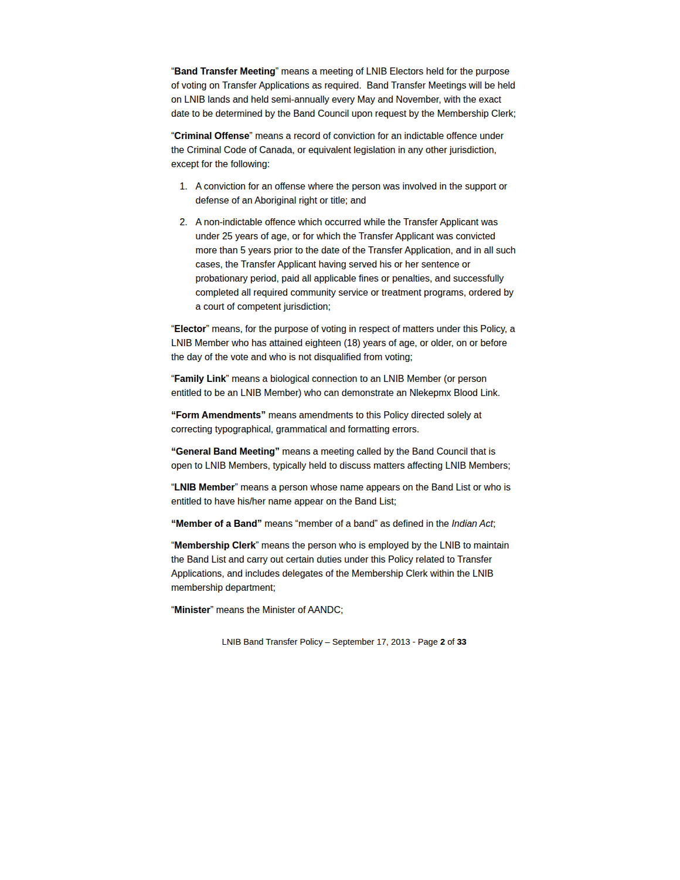“Band Transfer Meeting” means a meeting of LNIB Electors held for the purpose of voting on Transfer Applications as required. Band Transfer Meetings will be held on LNIB lands and held semi-annually every May and November, with the exact date to be determined by the Band Council upon request by the Membership Clerk;
“Criminal Offense” means a record of conviction for an indictable offence under the Criminal Code of Canada, or equivalent legislation in any other jurisdiction, except for the following:
A conviction for an offense where the person was involved in the support or defense of an Aboriginal right or title; and
A non-indictable offence which occurred while the Transfer Applicant was under 25 years of age, or for which the Transfer Applicant was convicted more than 5 years prior to the date of the Transfer Application, and in all such cases, the Transfer Applicant having served his or her sentence or probationary period, paid all applicable fines or penalties, and successfully completed all required community service or treatment programs, ordered by a court of competent jurisdiction;
“Elector” means, for the purpose of voting in respect of matters under this Policy, a LNIB Member who has attained eighteen (18) years of age, or older, on or before the day of the vote and who is not disqualified from voting;
“Family Link” means a biological connection to an LNIB Member (or person entitled to be an LNIB Member) who can demonstrate an Nlekepmx Blood Link.
“Form Amendments” means amendments to this Policy directed solely at correcting typographical, grammatical and formatting errors.
“General Band Meeting” means a meeting called by the Band Council that is open to LNIB Members, typically held to discuss matters affecting LNIB Members;
“LNIB Member” means a person whose name appears on the Band List or who is entitled to have his/her name appear on the Band List;
“Member of a Band” means “member of a band” as defined in the Indian Act;
“Membership Clerk” means the person who is employed by the LNIB to maintain the Band List and carry out certain duties under this Policy related to Transfer Applications, and includes delegates of the Membership Clerk within the LNIB membership department;
“Minister” means the Minister of AANDC;
LNIB Band Transfer Policy – September 17, 2013 - Page 2 of 33